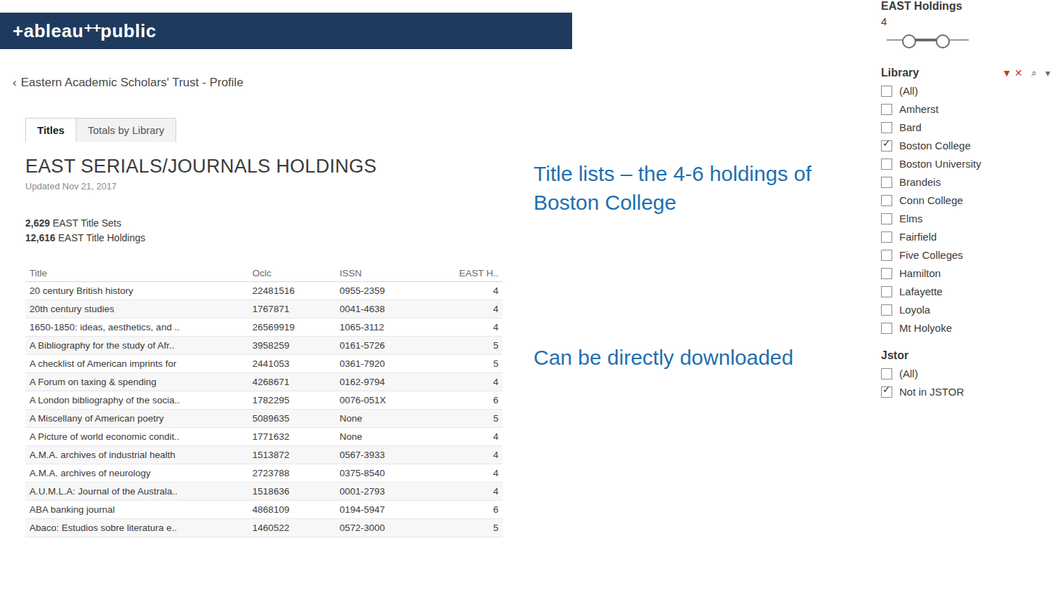+ableau⁺⁺public
‹Eastern Academic Scholars' Trust - Profile
Titles
Totals by Library
EAST SERIALS/JOURNALS HOLDINGS
Updated Nov 21, 2017
2,629 EAST Title Sets
12,616 EAST Title Holdings
| Title | Oclc | ISSN | EAST H.. |
| --- | --- | --- | --- |
| 20 century British history | 22481516 | 0955-2359 | 4 |
| 20th century studies | 1767871 | 0041-4638 | 4 |
| 1650-1850: ideas, aesthetics, and .. | 26569919 | 1065-3112 | 4 |
| A Bibliography for the study of Afr.. | 3958259 | 0161-5726 | 5 |
| A checklist of American imprints for | 2441053 | 0361-7920 | 5 |
| A Forum on taxing & spending | 4268671 | 0162-9794 | 4 |
| A London bibliography of the socia.. | 1782295 | 0076-051X | 6 |
| A Miscellany of American poetry | 5089635 | None | 5 |
| A Picture of world economic condit.. | 1771632 | None | 4 |
| A.M.A. archives of industrial health | 1513872 | 0567-3933 | 4 |
| A.M.A. archives of neurology | 2723788 | 0375-8540 | 4 |
| A.U.M.L.A: Journal of the Australa.. | 1518636 | 0001-2793 | 4 |
| ABA banking journal | 4868109 | 0194-5947 | 6 |
| Abaco: Estudios sobre literatura e.. | 1460522 | 0572-3000 | 5 |
Title lists – the 4-6 holdings of Boston College
Can be directly downloaded
EAST Holdings
4
Library ▼✕ ⌕ ▾
(All)
Amherst
Bard
Boston College
Boston University
Brandeis
Conn College
Elms
Fairfield
Five Colleges
Hamilton
Lafayette
Loyola
Mt Holyoke
Jstor
(All)
Not in JSTOR